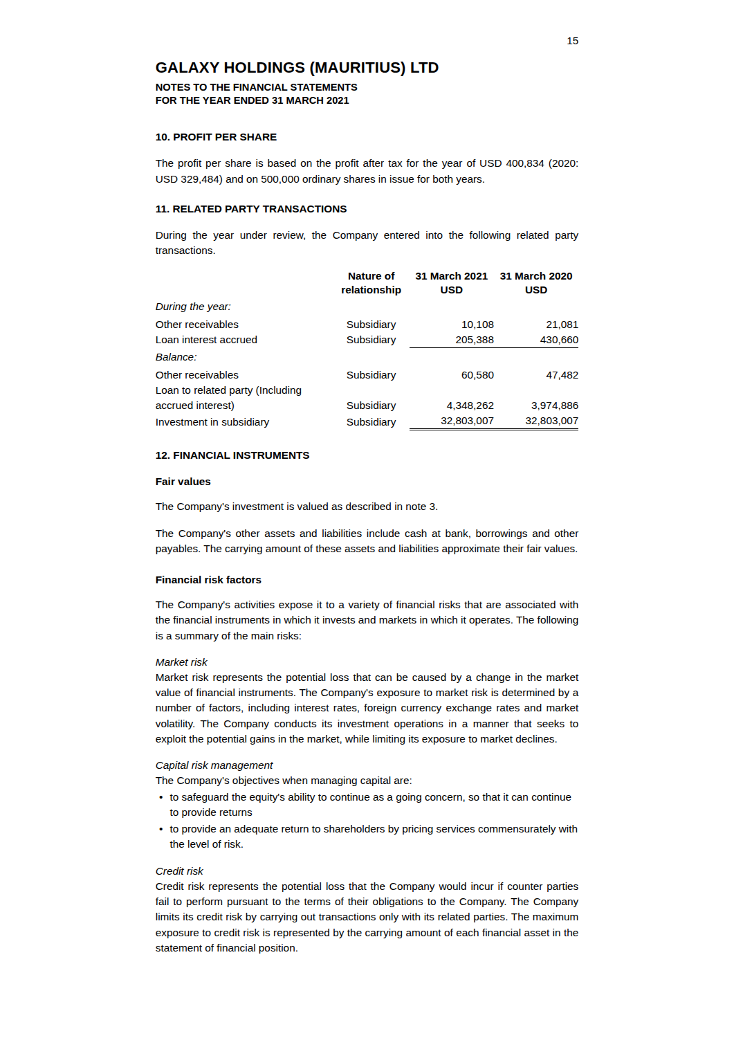15
GALAXY HOLDINGS (MAURITIUS) LTD
NOTES TO THE FINANCIAL STATEMENTS
FOR THE YEAR ENDED 31 MARCH 2021
10. PROFIT PER SHARE
The profit per share is based on the profit after tax for the year of USD 400,834 (2020: USD 329,484) and on 500,000 ordinary shares in issue for both years.
11. RELATED PARTY TRANSACTIONS
During the year under review, the Company entered into the following related party transactions.
| | Nature of relationship | 31 March 2021 USD | 31 March 2020 USD |
| --- | --- | --- | --- |
| During the year: |
| Other receivables | Subsidiary | 10,108 | 21,081 |
| Loan interest accrued | Subsidiary | 205,388 | 430,660 |
| Balance: |
| Other receivables | Subsidiary | 60,580 | 47,482 |
| Loan to related party (Including accrued interest) | Subsidiary | 4,348,262 | 3,974,886 |
| Investment in subsidiary | Subsidiary | 32,803,007 | 32,803,007 |
12. FINANCIAL INSTRUMENTS
Fair values
The Company's investment is valued as described in note 3.
The Company's other assets and liabilities include cash at bank, borrowings and other payables. The carrying amount of these assets and liabilities approximate their fair values.
Financial risk factors
The Company's activities expose it to a variety of financial risks that are associated with the financial instruments in which it invests and markets in which it operates. The following is a summary of the main risks:
Market risk
Market risk represents the potential loss that can be caused by a change in the market value of financial instruments. The Company's exposure to market risk is determined by a number of factors, including interest rates, foreign currency exchange rates and market volatility. The Company conducts its investment operations in a manner that seeks to exploit the potential gains in the market, while limiting its exposure to market declines.
Capital risk management
The Company's objectives when managing capital are:
to safeguard the equity's ability to continue as a going concern, so that it can continue to provide returns
to provide an adequate return to shareholders by pricing services commensurately with the level of risk.
Credit risk
Credit risk represents the potential loss that the Company would incur if counter parties fail to perform pursuant to the terms of their obligations to the Company. The Company limits its credit risk by carrying out transactions only with its related parties. The maximum exposure to credit risk is represented by the carrying amount of each financial asset in the statement of financial position.